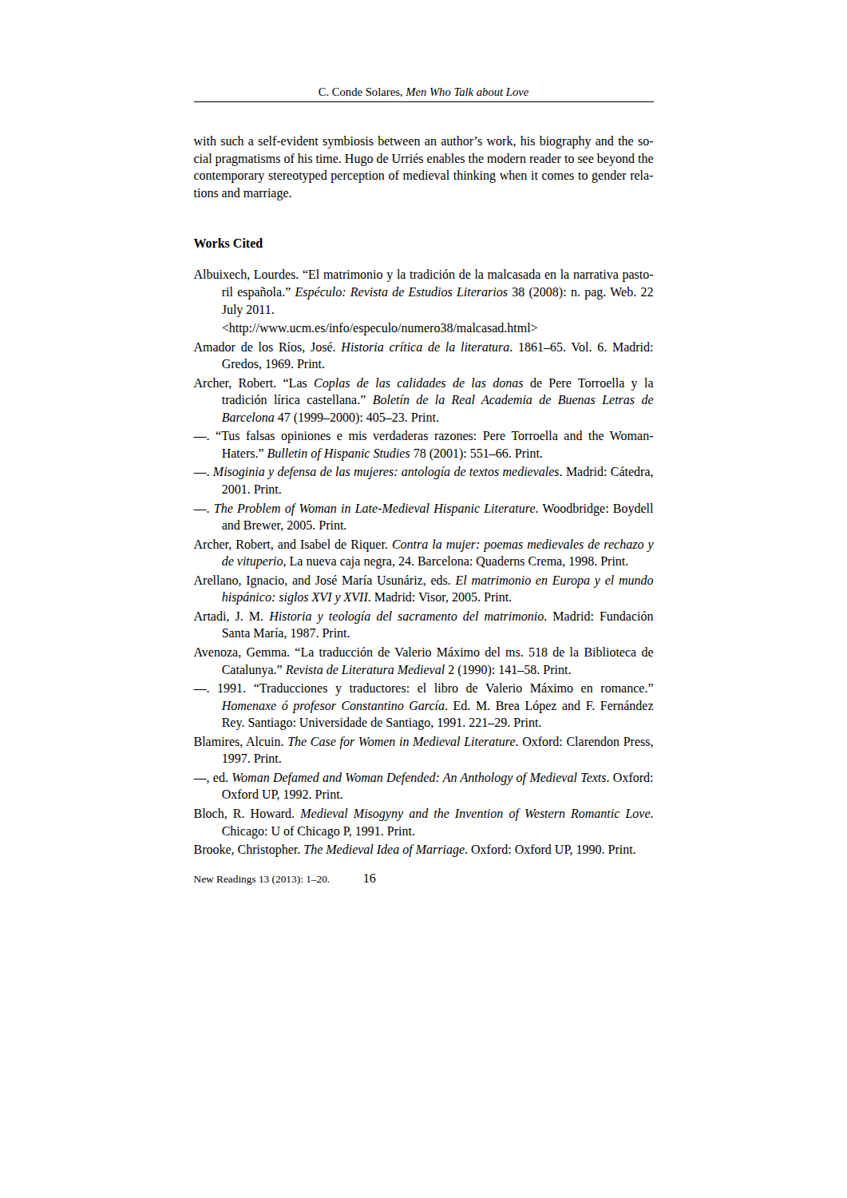C. Conde Solares, Men Who Talk about Love
with such a self-evident symbiosis between an author’s work, his biography and the social pragmatisms of his time. Hugo de Urriés enables the modern reader to see beyond the contemporary stereotyped perception of medieval thinking when it comes to gender relations and marriage.
Works Cited
Albuixech, Lourdes. “El matrimonio y la tradición de la malcasada en la narrativa pastoril española.” Espéculo: Revista de Estudios Literarios 38 (2008): n. pag. Web. 22 July 2011.
<http://www.ucm.es/info/especulo/numero38/malcasad.html>
Amador de los Ríos, José. Historia crítica de la literatura. 1861–65. Vol. 6. Madrid: Gredos, 1969. Print.
Archer, Robert. “Las Coplas de las calidades de las donas de Pere Torroella y la tradición lírica castellana.” Boletín de la Real Academia de Buenas Letras de Barcelona 47 (1999–2000): 405–23. Print.
—. “Tus falsas opiniones e mis verdaderas razones: Pere Torroella and the Woman-Haters.” Bulletin of Hispanic Studies 78 (2001): 551–66. Print.
—. Misoginia y defensa de las mujeres: antología de textos medievales. Madrid: Cátedra, 2001. Print.
—. The Problem of Woman in Late-Medieval Hispanic Literature. Woodbridge: Boydell and Brewer, 2005. Print.
Archer, Robert, and Isabel de Riquer. Contra la mujer: poemas medievales de rechazo y de vituperio, La nueva caja negra, 24. Barcelona: Quaderns Crema, 1998. Print.
Arellano, Ignacio, and José María Usunáriz, eds. El matrimonio en Europa y el mundo hispánico: siglos XVI y XVII. Madrid: Visor, 2005. Print.
Artadi, J. M. Historia y teología del sacramento del matrimonio. Madrid: Fundación Santa María, 1987. Print.
Avenoza, Gemma. “La traducción de Valerio Máximo del ms. 518 de la Biblioteca de Catalunya.” Revista de Literatura Medieval 2 (1990): 141–58. Print.
—. 1991. “Traducciones y traductores: el libro de Valerio Máximo en romance.” Homenaxe ó profesor Constantino García. Ed. M. Brea López and F. Fernández Rey. Santiago: Universidade de Santiago, 1991. 221–29. Print.
Blamires, Alcuin. The Case for Women in Medieval Literature. Oxford: Clarendon Press, 1997. Print.
—, ed. Woman Defamed and Woman Defended: An Anthology of Medieval Texts. Oxford: Oxford UP, 1992. Print.
Bloch, R. Howard. Medieval Misogyny and the Invention of Western Romantic Love. Chicago: U of Chicago P, 1991. Print.
Brooke, Christopher. The Medieval Idea of Marriage. Oxford: Oxford UP, 1990. Print.
New Readings 13 (2013): 1–20. 16